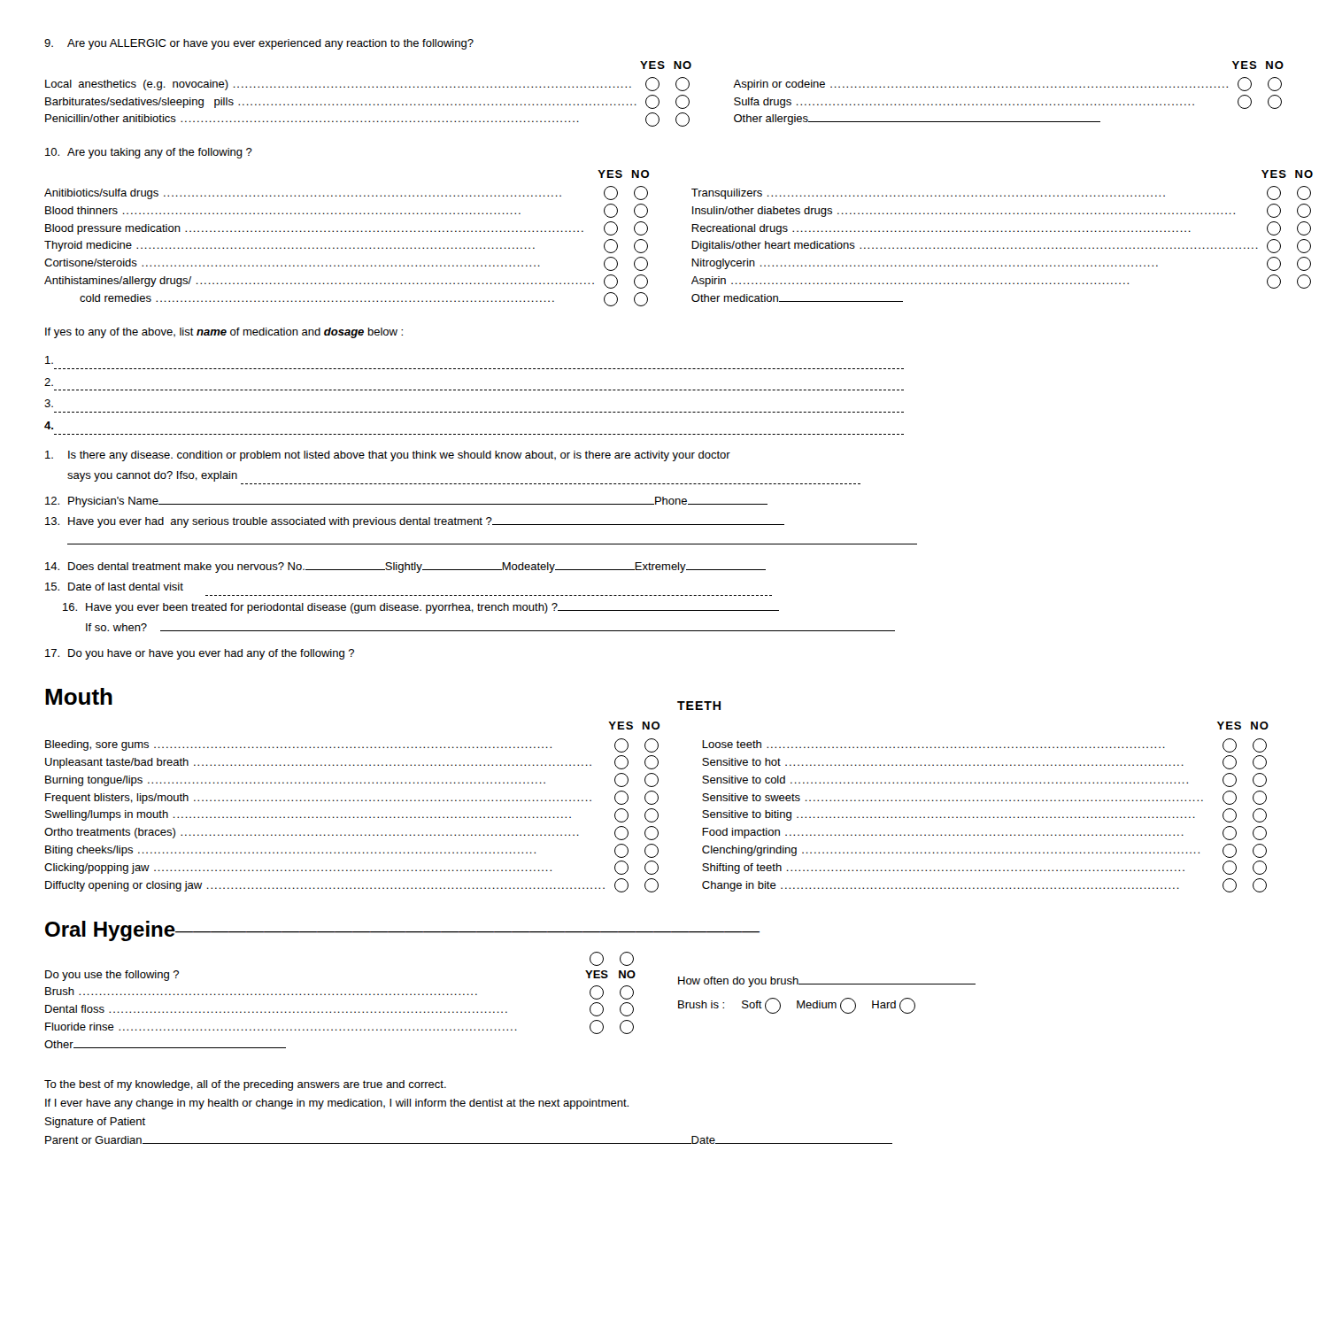9. Are you ALLERGIC or have you ever experienced any reaction to the following?
YES NO
Local anesthetics (e.g. novocaine)
Barbiturates/sedatives/sleeping pills
Penicillin/other anitibiotics
YES NO
Aspirin or codeine
Sulfa drugs
Other allergies
10. Are you taking any of the following ?
YES NO
Anitibiotics/sulfa drugs
Blood thinners
Blood pressure medication
Thyroid medicine
Cortisone/steroids
Antihistamines/allergy drugs/
cold remedies
YES NO
Transquilizers
Insulin/other diabetes drugs
Recreational drugs
Digitalis/other heart medications
Nitroglycerin
Aspirin
Other medication
If yes to any of the above, list name of medication and dosage below :
1.
2.
3.
4.
1. Is there any disease. condition or problem not listed above that you think we should know about, or is there are activity your doctor
says you cannot do? Ifso, explain
12. Physician's Name Phone
13. Have you ever had any serious trouble associated with previous dental treatment ?
14. Does dental treatment make you nervous? No. Slightly Modeately Extremely
15. Date of last dental visit
16. Have you ever been treated for periodontal disease (gum disease. pyorrhea, trench mouth) ?
If so. when?
17. Do you have or have you ever had any of the following ?
Mouth
TEETH
YES NO
Bleeding, sore gums
Unpleasant taste/bad breath
Burning tongue/lips
Frequent blisters, lips/mouth
Swelling/lumps in mouth
Ortho treatments (braces)
Biting cheeks/lips
Clicking/popping jaw
Diffuclty opening or closing jaw
YES NO
Loose teeth
Sensitive to hot
Sensitive to cold
Sensitive to sweets
Sensitive to biting
Food impaction
Clenching/grinding
Shifting of teeth
Change in bite
Oral Hygeine—————————————————————————————————
Do you use the following ? YES NO
Brush
Dental floss
Fluoride rinse
Other
How often do you brush
Brush is : Soft Medium Hard
To the best of my knowledge, all of the preceding answers are true and correct.
If I ever have any change in my health or change in my medication, I will inform the dentist at the next appointment.
Signature of Patient
Parent or Guardian Date